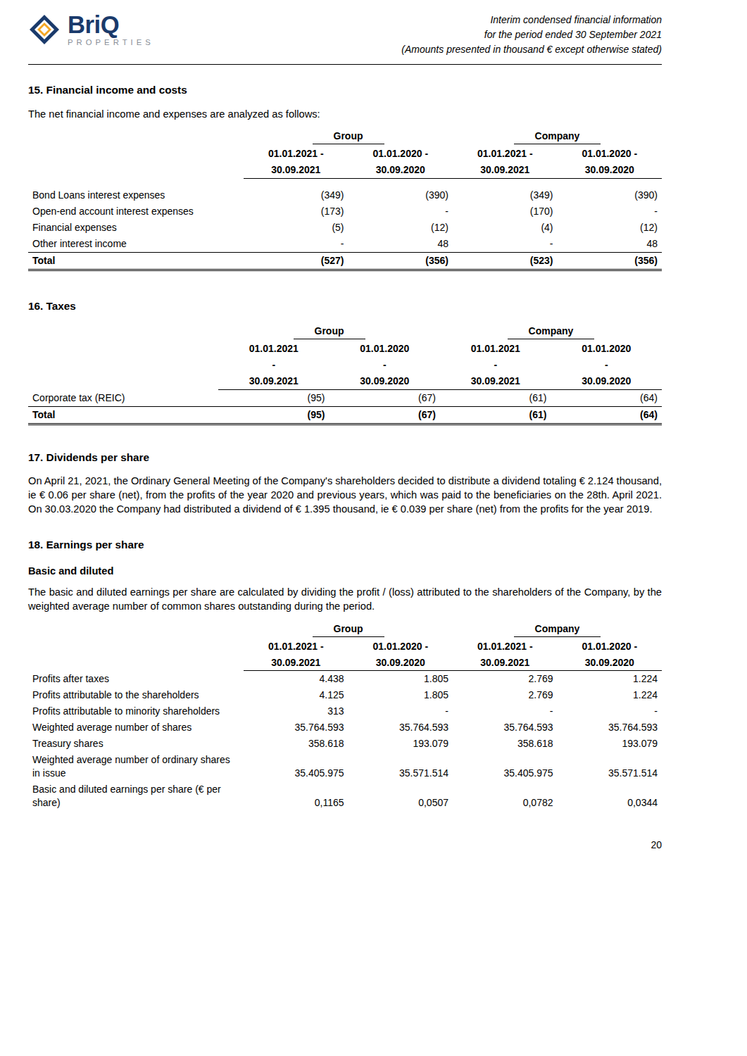BriQ
PROPERTIES
Interim condensed financial information
for the period ended 30 September 2021
(Amounts presented in thousand € except otherwise stated)
15. Financial income and costs
The net financial income and expenses are analyzed as follows:
| | Group | Company |
| | 01.01.2021 - | 01.01.2020 - | 01.01.2021 - | 01.01.2020 - |
| | 30.09.2021 | 30.09.2020 | 30.09.2021 | 30.09.2020 |
| Bond Loans interest expenses | (349) | (390) | (349) | (390) |
| Open-end account interest expenses | (173) | - | (170) | - |
| Financial expenses | (5) | (12) | (4) | (12) |
| Other interest income | - | 48 | - | 48 |
| Total | (527) | (356) | (523) | (356) |
16. Taxes
| | Group | Company |
| | 01.01.2021 | 01.01.2020 | 01.01.2021 | 01.01.2020 |
| | - | - | - | - |
| | 30.09.2021 | 30.09.2020 | 30.09.2021 | 30.09.2020 |
| Corporate tax (REIC) | (95) | (67) | (61) | (64) |
| Total | (95) | (67) | (61) | (64) |
17. Dividends per share
On April 21, 2021, the Ordinary General Meeting of the Company's shareholders decided to distribute a dividend totaling € 2.124 thousand, ie € 0.06 per share (net), from the profits of the year 2020 and previous years, which was paid to the beneficiaries on the 28th. April 2021. On 30.03.2020 the Company had distributed a dividend of € 1.395 thousand, ie € 0.039 per share (net) from the profits for the year 2019.
18. Earnings per share
Basic and diluted
The basic and diluted earnings per share are calculated by dividing the profit / (loss) attributed to the shareholders of the Company, by the weighted average number of common shares outstanding during the period.
| | Group | Company |
| | 01.01.2021 - | 01.01.2020 - | 01.01.2021 - | 01.01.2020 - |
| | 30.09.2021 | 30.09.2020 | 30.09.2021 | 30.09.2020 |
| Profits after taxes | 4.438 | 1.805 | 2.769 | 1.224 |
| Profits attributable to the shareholders | 4.125 | 1.805 | 2.769 | 1.224 |
| Profits attributable to minority shareholders | 313 | - | - | - |
| Weighted average number of shares | 35.764.593 | 35.764.593 | 35.764.593 | 35.764.593 |
| Treasury shares | 358.618 | 193.079 | 358.618 | 193.079 |
| Weighted average number of ordinary shares in issue | 35.405.975 | 35.571.514 | 35.405.975 | 35.571.514 |
| Basic and diluted earnings per share (€ per share) | 0,1165 | 0,0507 | 0,0782 | 0,0344 |
20